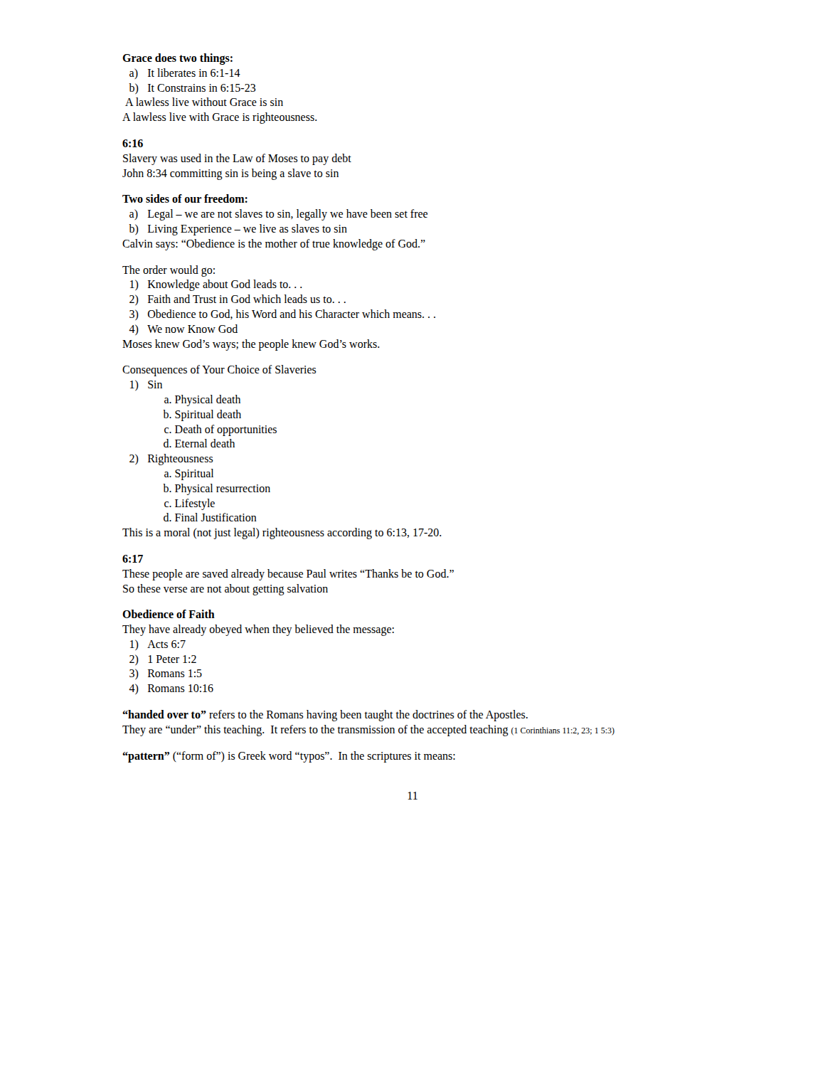Grace does two things:
a) It liberates in 6:1-14
b) It Constrains in 6:15-23
A lawless live without Grace is sin
A lawless live with Grace is righteousness.
6:16
Slavery was used in the Law of Moses to pay debt
John 8:34 committing sin is being a slave to sin
Two sides of our freedom:
a) Legal – we are not slaves to sin, legally we have been set free
b) Living Experience – we live as slaves to sin
Calvin says: “Obedience is the mother of true knowledge of God.”
The order would go:
1) Knowledge about God leads to. . .
2) Faith and Trust in God which leads us to. . .
3) Obedience to God, his Word and his Character which means. . .
4) We now Know God
Moses knew God’s ways; the people knew God’s works.
Consequences of Your Choice of Slaveries
1) Sin
Physical death
Spiritual death
Death of opportunities
Eternal death
2) Righteousness
Spiritual
Physical resurrection
Lifestyle
Final Justification
This is a moral (not just legal) righteousness according to 6:13, 17-20.
6:17
These people are saved already because Paul writes “Thanks be to God.”
So these verse are not about getting salvation
Obedience of Faith
They have already obeyed when they believed the message:
1) Acts 6:7
2) 1 Peter 1:2
3) Romans 1:5
4) Romans 10:16
“handed over to” refers to the Romans having been taught the doctrines of the Apostles.
They are “under” this teaching. It refers to the transmission of the accepted teaching (1 Corinthians 11:2, 23; 1 5:3)
“pattern” (“form of”) is Greek word “typos”. In the scriptures it means:
11